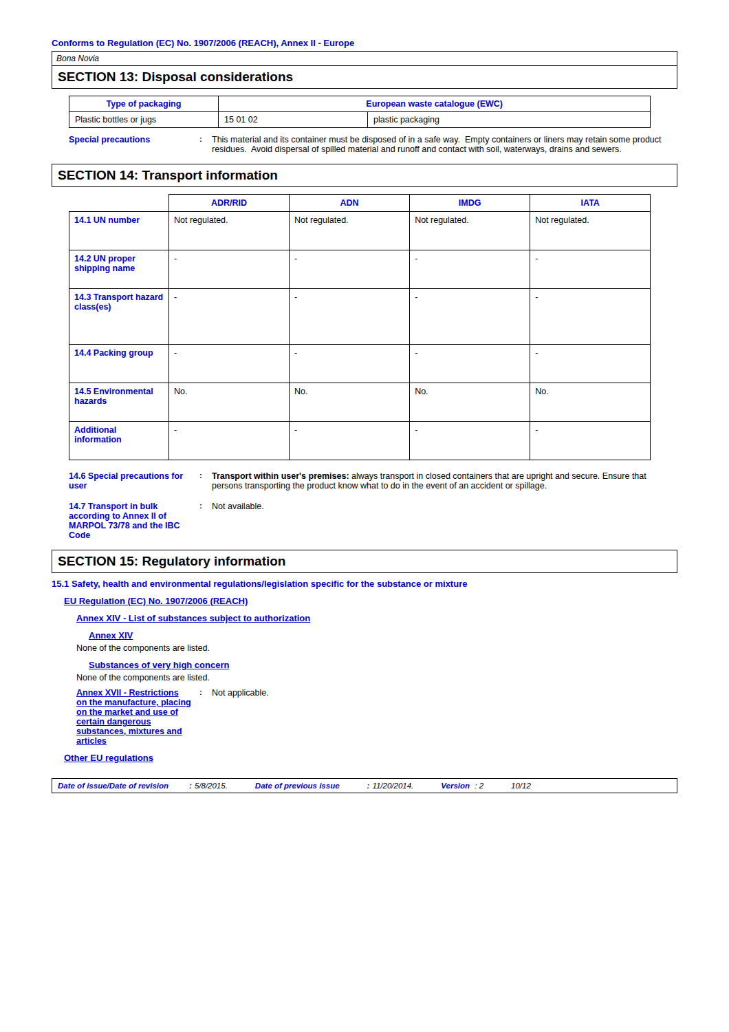Conforms to Regulation (EC) No. 1907/2006 (REACH), Annex II - Europe
Bona Novia
SECTION 13: Disposal considerations
| Type of packaging | European waste catalogue (EWC) |
| --- | --- |
| Plastic bottles or jugs | 15 01 02 | plastic packaging |
Special precautions
:
This material and its container must be disposed of in a safe way. Empty containers or liners may retain some product residues. Avoid dispersal of spilled material and runoff and contact with soil, waterways, drains and sewers.
SECTION 14: Transport information
| | ADR/RID | ADN | IMDG | IATA |
| 14.1 UN number | Not regulated. | Not regulated. | Not regulated. | Not regulated. |
| 14.2 UN proper shipping name | - | - | - | - |
| 14.3 Transport hazard class(es) | - | - | - | - |
| 14.4 Packing group | - | - | - | - |
| 14.5 Environmental hazards | No. | No. | No. | No. |
| Additional information | - | - | - | - |
14.6 Special precautions for user
:
Transport within user's premises: always transport in closed containers that are upright and secure. Ensure that persons transporting the product know what to do in the event of an accident or spillage.
14.7 Transport in bulk according to Annex II of MARPOL 73/78 and the IBC Code
:
Not available.
SECTION 15: Regulatory information
15.1 Safety, health and environmental regulations/legislation specific for the substance or mixture
EU Regulation (EC) No. 1907/2006 (REACH)
Annex XIV - List of substances subject to authorization
Annex XIV
None of the components are listed.
Substances of very high concern
None of the components are listed.
Annex XVII - Restrictions on the manufacture, placing on the market and use of certain dangerous substances, mixtures and articles
:
Not applicable.
Other EU regulations
Date of issue/Date of revision : 5/8/2015. Date of previous issue : 11/20/2014. Version : 2 10/12